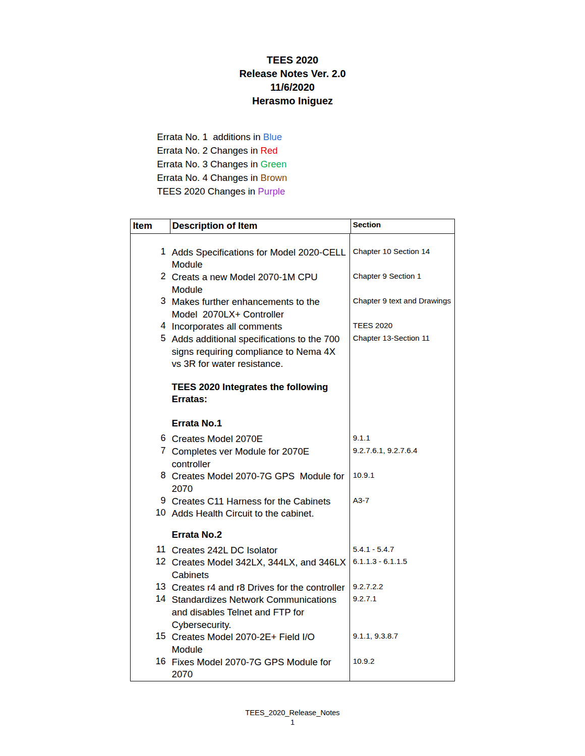TEES 2020
Release Notes Ver. 2.0
11/6/2020
Herasmo Iniguez
Errata No. 1 additions in Blue
Errata No. 2 Changes in Red
Errata No. 3 Changes in Green
Errata No. 4 Changes in Brown
TEES 2020 Changes in Purple
| Item | Description of Item | Section |
| --- | --- | --- |
| 1 Adds Specifications for Model 2020-CELL Module Chapter 10 Section 14 2 Creats a new Model 2070-1M CPU Module Chapter 9 Section 1 3 Makes further enhancements to the Model 2070LX+ Controller Chapter 9 text and Drawings 4 Incorporates all comments TEES 2020 5 Adds additional specifications to the 700 signs requiring compliance to Nema 4X vs 3R for water resistance. Chapter 13-Section 11 TEES 2020 Integrates the following Erratas: Errata No.1 6 Creates Model 2070E 9.1.1 7 Completes ver Module for 2070E controller 9.2.7.6.1, 9.2.7.6.4 8 Creates Model 2070-7G GPS Module for 2070 10.9.1 9 Creates C11 Harness for the Cabinets A3-7 10 Adds Health Circuit to the cabinet. Errata No.2 11 Creates 242L DC Isolator 5.4.1 - 5.4.7 12 Creates Model 342LX, 344LX, and 346LX Cabinets 6.1.1.3 - 6.1.1.5 13 Creates r4 and r8 Drives for the controller 9.2.7.2.2 14 Standardizes Network Communications and disables Telnet and FTP for Cybersecurity. 9.2.7.1 15 Creates Model 2070-2E+ Field I/O Module 9.1.1, 9.3.8.7 16 Fixes Model 2070-7G GPS Module for 2070 10.9.2 |
TEES_2020_Release_Notes
1